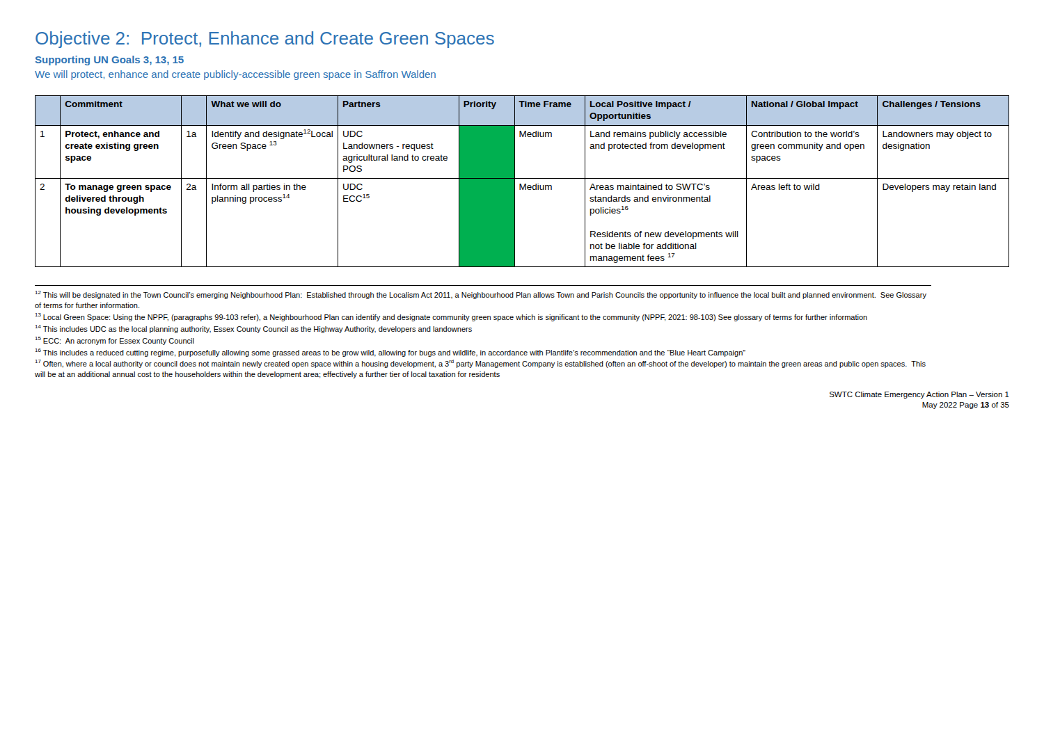Objective 2: Protect, Enhance and Create Green Spaces
Supporting UN Goals 3, 13, 15
We will protect, enhance and create publicly-accessible green space in Saffron Walden
| | Commitment | | What we will do | Partners | Priority | Time Frame | Local Positive Impact / Opportunities | National / Global Impact | Challenges / Tensions |
| --- | --- | --- | --- | --- | --- | --- | --- | --- | --- |
| 1 | Protect, enhance and create existing green space | 1a | Identify and designate 12 Local Green Space 13 | UDC Landowners - request agricultural land to create POS | | Medium | Land remains publicly accessible and protected from development | Contribution to the world’s green community and open spaces | Landowners may object to designation |
| 2 | To manage green space delivered through housing developments | 2a | Inform all parties in the planning process 14 | UDC ECC 15 | | Medium | Areas maintained to SWTC’s standards and environmental policies 16 Residents of new developments will not be liable for additional management fees 17 | Areas left to wild | Developers may retain land |
12 This will be designated in the Town Council’s emerging Neighbourhood Plan: Established through the Localism Act 2011, a Neighbourhood Plan allows Town and Parish Councils the opportunity to influence the local built and planned environment. See Glossary of terms for further information.
13 Local Green Space: Using the NPPF, (paragraphs 99-103 refer), a Neighbourhood Plan can identify and designate community green space which is significant to the community (NPPF, 2021: 98-103) See glossary of terms for further information
14 This includes UDC as the local planning authority, Essex County Council as the Highway Authority, developers and landowners
15 ECC: An acronym for Essex County Council
16 This includes a reduced cutting regime, purposefully allowing some grassed areas to be grow wild, allowing for bugs and wildlife, in accordance with Plantlife’s recommendation and the “Blue Heart Campaign”
17 Often, where a local authority or council does not maintain newly created open space within a housing development, a 3rd party Management Company is established (often an off-shoot of the developer) to maintain the green areas and public open spaces. This will be at an additional annual cost to the householders within the development area; effectively a further tier of local taxation for residents
SWTC Climate Emergency Action Plan – Version 1
May 2022 Page 13 of 35